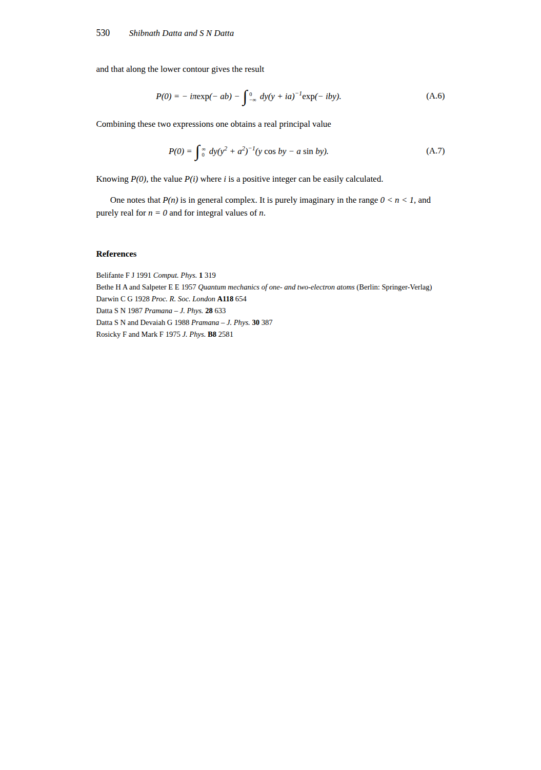530 Shibnath Datta and S N Datta
and that along the lower contour gives the result
P(0) = − iπexp(− ab) − ∫0−∞ dy(y + ia)−1exp(− iby).
(A.6)
Combining these two expressions one obtains a real principal value
P(0) = ∫∞0 dy(y2 + a2)−1(y cos by − a sin by).
(A.7)
Knowing P(0), the value P(i) where i is a positive integer can be easily calculated.
One notes that P(n) is in general complex. It is purely imaginary in the range 0 < n < 1, and purely real for n = 0 and for integral values of n.
References
Belifante F J 1991 Comput. Phys. 1 319
Bethe H A and Salpeter E E 1957 Quantum mechanics of one- and two-electron atoms (Berlin: Springer-Verlag)
Darwin C G 1928 Proc. R. Soc. London A118 654
Datta S N 1987 Pramana – J. Phys. 28 633
Datta S N and Devaiah G 1988 Pramana – J. Phys. 30 387
Rosicky F and Mark F 1975 J. Phys. B8 2581